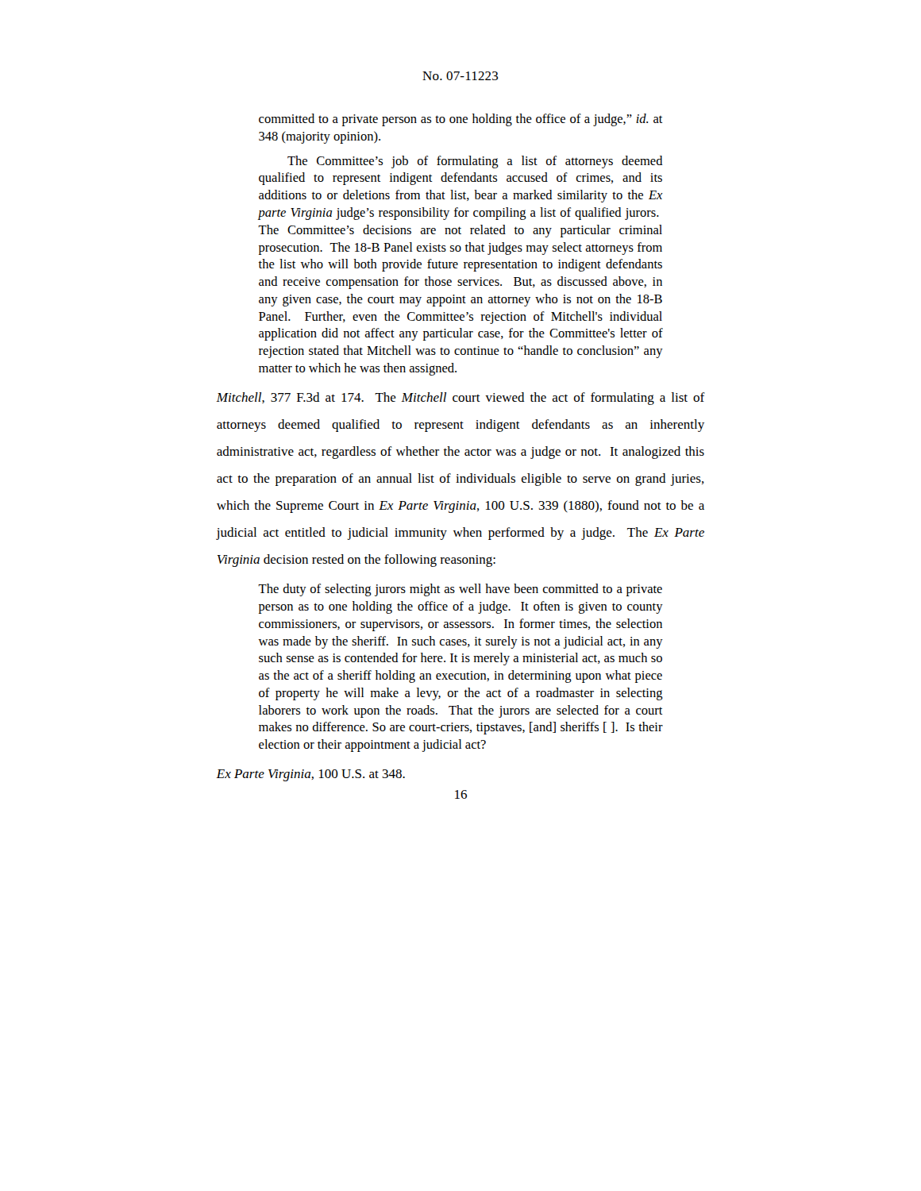No. 07-11223
committed to a private person as to one holding the office of a judge,” id. at 348 (majority opinion).
The Committee’s job of formulating a list of attorneys deemed qualified to represent indigent defendants accused of crimes, and its additions to or deletions from that list, bear a marked similarity to the Ex parte Virginia judge’s responsibility for compiling a list of qualified jurors. The Committee’s decisions are not related to any particular criminal prosecution. The 18-B Panel exists so that judges may select attorneys from the list who will both provide future representation to indigent defendants and receive compensation for those services. But, as discussed above, in any given case, the court may appoint an attorney who is not on the 18-B Panel. Further, even the Committee’s rejection of Mitchell's individual application did not affect any particular case, for the Committee's letter of rejection stated that Mitchell was to continue to “handle to conclusion” any matter to which he was then assigned.
Mitchell, 377 F.3d at 174. The Mitchell court viewed the act of formulating a list of attorneys deemed qualified to represent indigent defendants as an inherently administrative act, regardless of whether the actor was a judge or not. It analogized this act to the preparation of an annual list of individuals eligible to serve on grand juries, which the Supreme Court in Ex Parte Virginia, 100 U.S. 339 (1880), found not to be a judicial act entitled to judicial immunity when performed by a judge. The Ex Parte Virginia decision rested on the following reasoning:
The duty of selecting jurors might as well have been committed to a private person as to one holding the office of a judge. It often is given to county commissioners, or supervisors, or assessors. In former times, the selection was made by the sheriff. In such cases, it surely is not a judicial act, in any such sense as is contended for here. It is merely a ministerial act, as much so as the act of a sheriff holding an execution, in determining upon what piece of property he will make a levy, or the act of a roadmaster in selecting laborers to work upon the roads. That the jurors are selected for a court makes no difference. So are court-criers, tipstaves, [and] sheriffs [ ]. Is their election or their appointment a judicial act?
Ex Parte Virginia, 100 U.S. at 348.
16